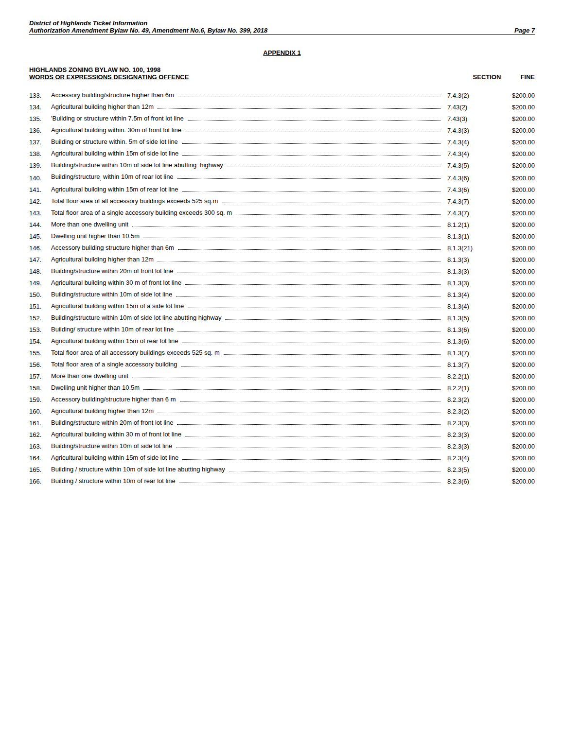District of Highlands Ticket Information
Authorization Amendment Bylaw No. 49, Amendment No.6, Bylaw No. 399, 2018 Page 7
APPENDIX 1
HIGHLANDS ZONING BYLAW NO. 100, 1998
WORDS OR EXPRESSIONS DESIGNATING OFFENCE
SECTION
FINE
| 133. | Accessory building/structure higher than 6m | 7.4.3(2) | $200.00 |
| 134. | Agricultural building higher than 12m | 7.43(2) | $200.00 |
| 135. | 'Building or structure within 7.5m of front lot line | 7.43(3) | $200.00 |
| 136. | Agricultural building within. 30m of front lot line | 7.4.3(3) | $200.00 |
| 137. | Building or structure within. 5m of side lot line | 7.4.3(4) | $200.00 |
| 138. | Agricultural building within 15m of side lot line | 7.4.3(4) | $200.00 |
| 139. | Building/structure within 10m of side lot line abutting⁻highway | 7.4.3(5) | $200.00 |
| 140. | Building/structure . within 10m of rear lot line | 7.4.3(6) | $200.00 |
| 141. | Agricultural building within 15m of rear lot line | 7.4.3(6) | $200.00 |
| 142. | Total floor area of all accessory buildings exceeds 525 sq.m | 7.4.3(7) | $200.00 |
| 143. | Total floor area of a single accessory building exceeds 300 sq. m | 7.4.3(7) | $200.00 |
| 144. | More than one dwelling unit | 8.1.2(1) | $200.00 |
| 145. | Dwelling unit higher than 10.5m | 8.1.3(1) | $200.00 |
| 146. | Accessory building structure higher than 6m | 8.1.3(21) | $200.00 |
| 147. | Agricultural building higher than 12m | 8.1.3(3) | $200.00 |
| 148. | Building/structure within 20m of front lot line | 8.1.3(3) | $200.00 |
| 149. | Agricultural building within 30 m of front lot line | 8.1.3(3) | $200.00 |
| 150. | Building/structure within 10m of side lot line | 8.1.3(4) | $200.00 |
| 151. | Agricultural building within 15m of a side lot line | 8.1.3(4) | $200.00 |
| 152. | Building/structure within 10m of side lot line abutting highway | 8.1.3(5) | $200.00 |
| 153. | Building/ structure within 10m of rear lot line | 8.1.3(6) | $200.00 |
| 154. | Agricultural building within 15m of rear lot line | 8.1.3(6) | $200.00 |
| 155. | Total floor area of all accessory buildings exceeds 525 sq. m | 8.1.3(7) | $200.00 |
| 156. | Total floor area of a single accessory building | 8.1.3(7) | $200.00 |
| 157. | More than one dwelling unit | 8.2.2(1) | $200.00 |
| 158. | Dwelling unit higher than 10.5m | 8.2.2(1) | $200.00 |
| 159. | Accessory building/structure higher than 6 m | 8.2.3(2) | $200.00 |
| 160. | Agricultural building higher than 12m | 8.2.3(2) | $200.00 |
| 161. | Building/structure within 20m of front lot line | 8.2.3(3) | $200.00 |
| 162. | Agricultural building within 30 m of front lot line | 8.2.3(3) | $200.00 |
| 163. | Building/structure within 10m of side lot line | 8.2.3(3) | $200.00 |
| 164. | Agricultural building within 15m of side lot line | 8.2.3(4) | $200.00 |
| 165. | Building / structure within 10m of side lot line abutting highway | 8.2.3(5) | $200.00 |
| 166. | Building / structure within 10m of rear lot line | 8.2.3(6) | $200.00 |